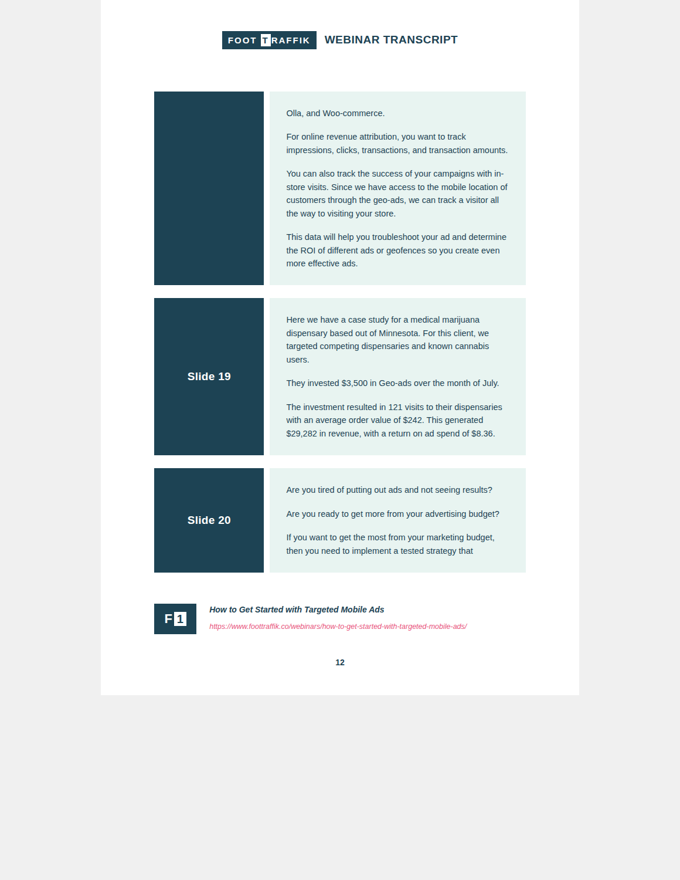FOOT TRAFFIK Webinar Transcript
Olla, and Woo-commerce.
For online revenue attribution, you want to track impressions, clicks, transactions, and transaction amounts.
You can also track the success of your campaigns with in-store visits. Since we have access to the mobile location of customers through the geo-ads, we can track a visitor all the way to visiting your store.
This data will help you troubleshoot your ad and determine the ROI of different ads or geofences so you create even more effective ads.
Slide 19
Here we have a case study for a medical marijuana dispensary based out of Minnesota. For this client, we targeted competing dispensaries and known cannabis users.
They invested $3,500 in Geo-ads over the month of July.
The investment resulted in 121 visits to their dispensaries with an average order value of $242. This generated $29,282 in revenue, with a return on ad spend of $8.36.
Slide 20
Are you tired of putting out ads and not seeing results?
Are you ready to get more from your advertising budget?
If you want to get the most from your marketing budget, then you need to implement a tested strategy that
F 1
How to Get Started with Targeted Mobile Ads
https://www.foottraffik.co/webinars/how-to-get-started-with-targeted-mobile-ads/
12